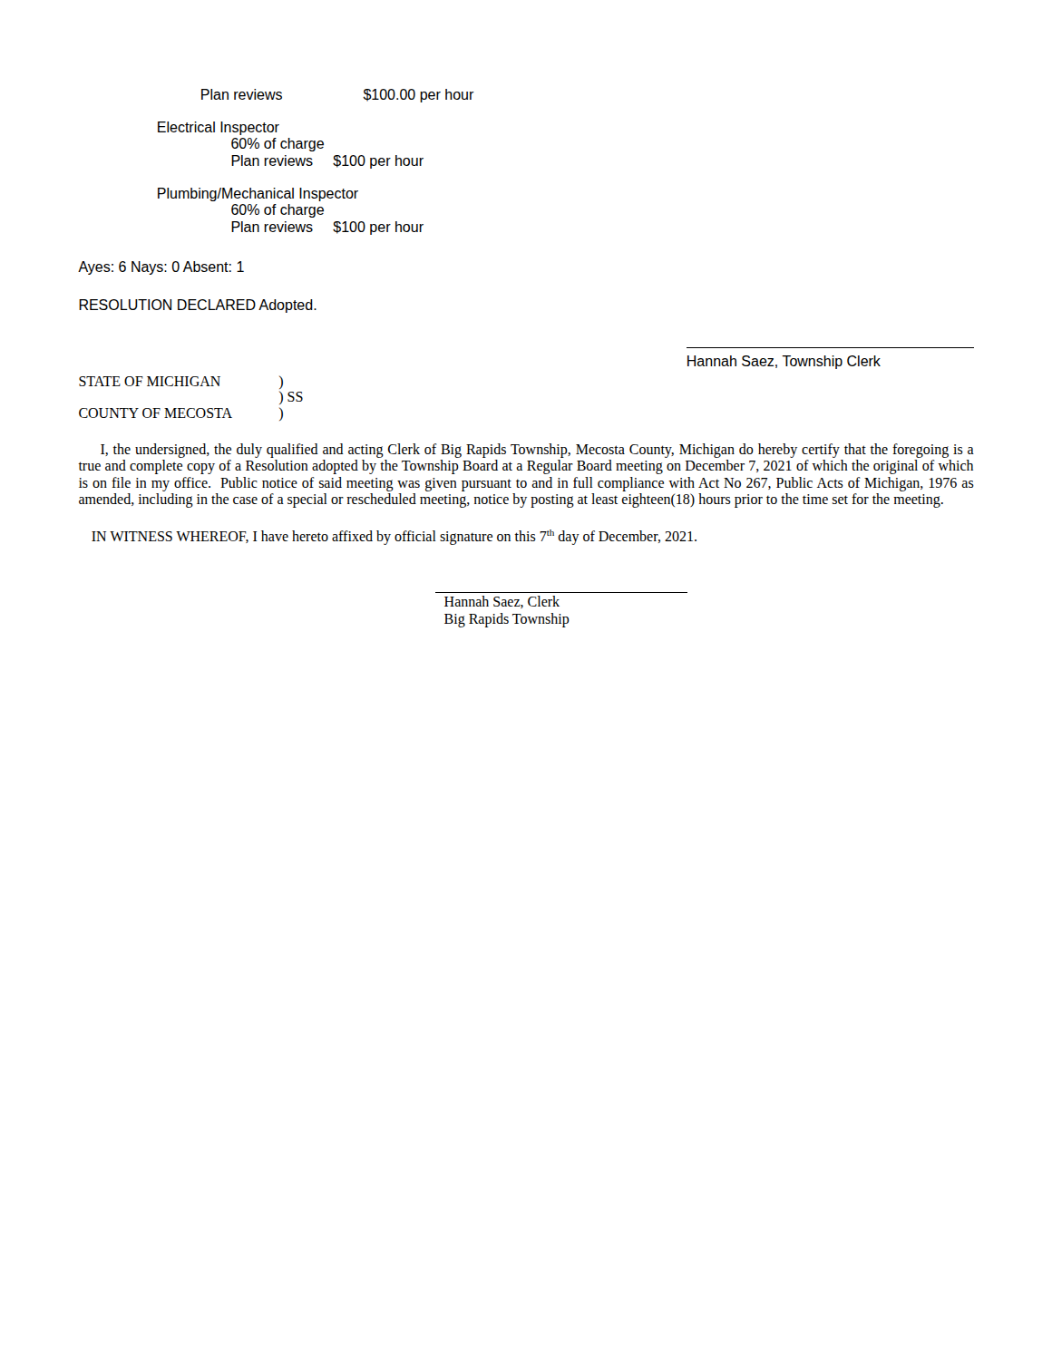Plan reviews $100.00 per hour
Electrical Inspector
60% of charge
Plan reviews $100 per hour
Plumbing/Mechanical Inspector
60% of charge
Plan reviews $100 per hour
Ayes: 6 Nays: 0 Absent: 1
RESOLUTION DECLARED Adopted.
Hannah Saez, Township Clerk
| STATE OF MICHIGAN | ) | |
| | ) SS | |
| COUNTY OF MECOSTA | ) | |
I, the undersigned, the duly qualified and acting Clerk of Big Rapids Township, Mecosta County, Michigan do hereby certify that the foregoing is a true and complete copy of a Resolution adopted by the Township Board at a Regular Board meeting on December 7, 2021 of which the original of which is on file in my office. Public notice of said meeting was given pursuant to and in full compliance with Act No 267, Public Acts of Michigan, 1976 as amended, including in the case of a special or rescheduled meeting, notice by posting at least eighteen(18) hours prior to the time set for the meeting.
IN WITNESS WHEREOF, I have hereto affixed by official signature on this 7th day of December, 2021.
Hannah Saez, Clerk
Big Rapids Township